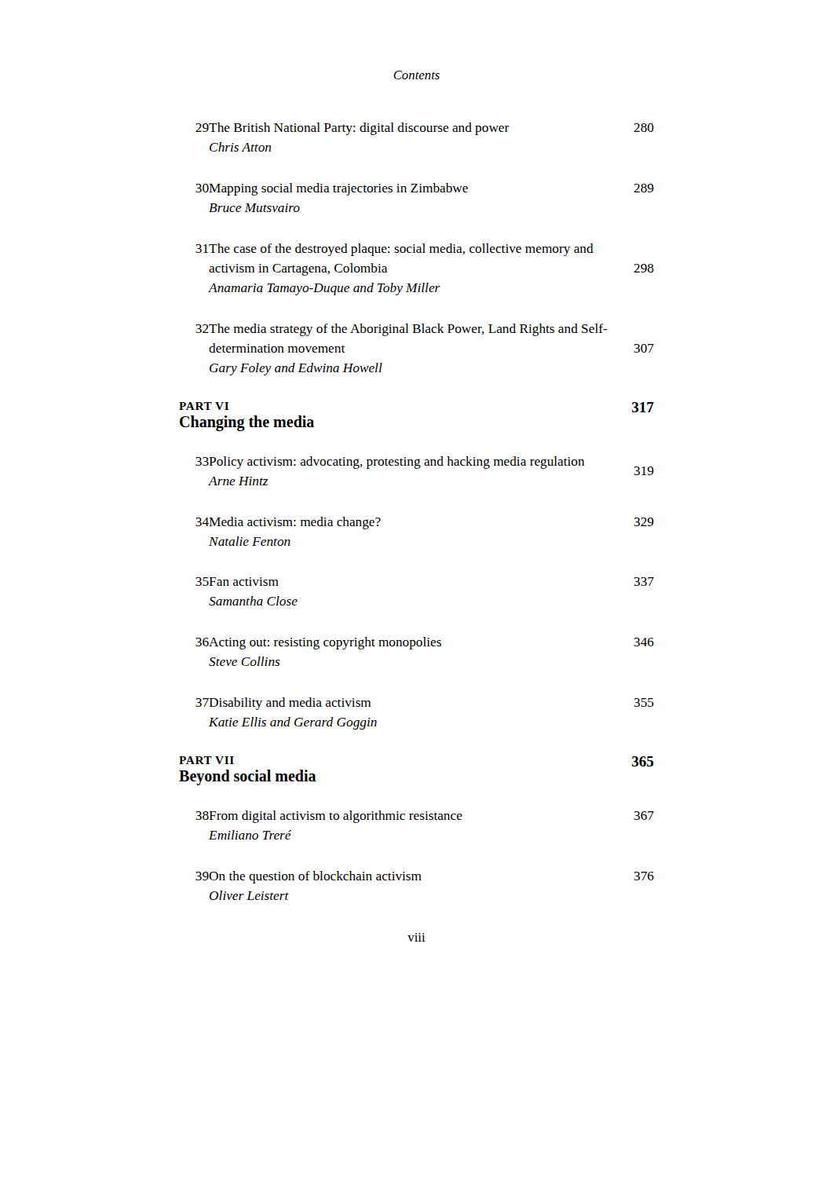Contents
| 29 | The British National Party: digital discourse and power Chris Atton | 280 |
| 30 | Mapping social media trajectories in Zimbabwe Bruce Mutsvairo | 289 |
| 31 | The case of the destroyed plaque: social media, collective memory and activism in Cartagena, Colombia Anamaria Tamayo-Duque and Toby Miller | 298 |
| 32 | The media strategy of the Aboriginal Black Power, Land Rights and Self-determination movement Gary Foley and Edwina Howell | 307 |
| PART VI Changing the media | 317 |
| 33 | Policy activism: advocating, protesting and hacking media regulation Arne Hintz | 319 |
| 34 | Media activism: media change? Natalie Fenton | 329 |
| 35 | Fan activism Samantha Close | 337 |
| 36 | Acting out: resisting copyright monopolies Steve Collins | 346 |
| 37 | Disability and media activism Katie Ellis and Gerard Goggin | 355 |
| PART VII Beyond social media | 365 |
| 38 | From digital activism to algorithmic resistance Emiliano Treré | 367 |
| 39 | On the question of blockchain activism Oliver Leistert | 376 |
viii